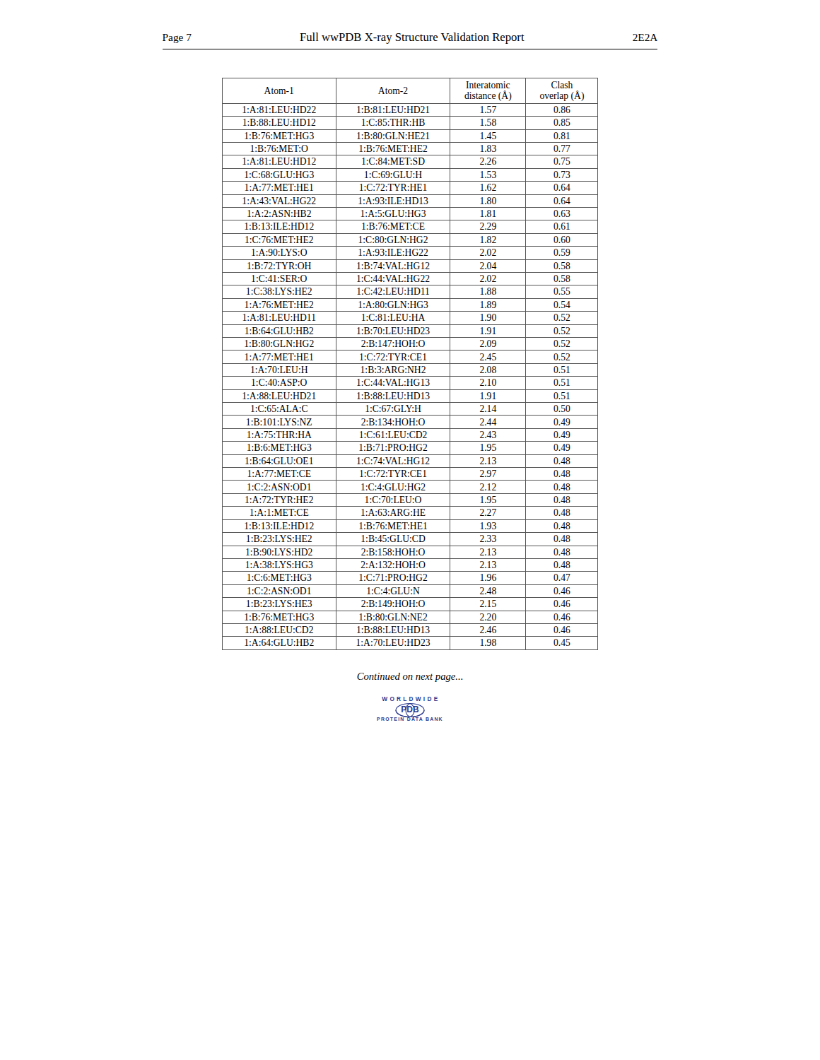Page 7
Full wwPDB X-ray Structure Validation Report
2E2A
| Atom-1 | Atom-2 | Interatomic distance (Å) | Clash overlap (Å) |
| --- | --- | --- | --- |
| 1:A:81:LEU:HD22 | 1:B:81:LEU:HD21 | 1.57 | 0.86 |
| 1:B:88:LEU:HD12 | 1:C:85:THR:HB | 1.58 | 0.85 |
| 1:B:76:MET:HG3 | 1:B:80:GLN:HE21 | 1.45 | 0.81 |
| 1:B:76:MET:O | 1:B:76:MET:HE2 | 1.83 | 0.77 |
| 1:A:81:LEU:HD12 | 1:C:84:MET:SD | 2.26 | 0.75 |
| 1:C:68:GLU:HG3 | 1:C:69:GLU:H | 1.53 | 0.73 |
| 1:A:77:MET:HE1 | 1:C:72:TYR:HE1 | 1.62 | 0.64 |
| 1:A:43:VAL:HG22 | 1:A:93:ILE:HD13 | 1.80 | 0.64 |
| 1:A:2:ASN:HB2 | 1:A:5:GLU:HG3 | 1.81 | 0.63 |
| 1:B:13:ILE:HD12 | 1:B:76:MET:CE | 2.29 | 0.61 |
| 1:C:76:MET:HE2 | 1:C:80:GLN:HG2 | 1.82 | 0.60 |
| 1:A:90:LYS:O | 1:A:93:ILE:HG22 | 2.02 | 0.59 |
| 1:B:72:TYR:OH | 1:B:74:VAL:HG12 | 2.04 | 0.58 |
| 1:C:41:SER:O | 1:C:44:VAL:HG22 | 2.02 | 0.58 |
| 1:C:38:LYS:HE2 | 1:C:42:LEU:HD11 | 1.88 | 0.55 |
| 1:A:76:MET:HE2 | 1:A:80:GLN:HG3 | 1.89 | 0.54 |
| 1:A:81:LEU:HD11 | 1:C:81:LEU:HA | 1.90 | 0.52 |
| 1:B:64:GLU:HB2 | 1:B:70:LEU:HD23 | 1.91 | 0.52 |
| 1:B:80:GLN:HG2 | 2:B:147:HOH:O | 2.09 | 0.52 |
| 1:A:77:MET:HE1 | 1:C:72:TYR:CE1 | 2.45 | 0.52 |
| 1:A:70:LEU:H | 1:B:3:ARG:NH2 | 2.08 | 0.51 |
| 1:C:40:ASP:O | 1:C:44:VAL:HG13 | 2.10 | 0.51 |
| 1:A:88:LEU:HD21 | 1:B:88:LEU:HD13 | 1.91 | 0.51 |
| 1:C:65:ALA:C | 1:C:67:GLY:H | 2.14 | 0.50 |
| 1:B:101:LYS:NZ | 2:B:134:HOH:O | 2.44 | 0.49 |
| 1:A:75:THR:HA | 1:C:61:LEU:CD2 | 2.43 | 0.49 |
| 1:B:6:MET:HG3 | 1:B:71:PRO:HG2 | 1.95 | 0.49 |
| 1:B:64:GLU:OE1 | 1:C:74:VAL:HG12 | 2.13 | 0.48 |
| 1:A:77:MET:CE | 1:C:72:TYR:CE1 | 2.97 | 0.48 |
| 1:C:2:ASN:OD1 | 1:C:4:GLU:HG2 | 2.12 | 0.48 |
| 1:A:72:TYR:HE2 | 1:C:70:LEU:O | 1.95 | 0.48 |
| 1:A:1:MET:CE | 1:A:63:ARG:HE | 2.27 | 0.48 |
| 1:B:13:ILE:HD12 | 1:B:76:MET:HE1 | 1.93 | 0.48 |
| 1:B:23:LYS:HE2 | 1:B:45:GLU:CD | 2.33 | 0.48 |
| 1:B:90:LYS:HD2 | 2:B:158:HOH:O | 2.13 | 0.48 |
| 1:A:38:LYS:HG3 | 2:A:132:HOH:O | 2.13 | 0.48 |
| 1:C:6:MET:HG3 | 1:C:71:PRO:HG2 | 1.96 | 0.47 |
| 1:C:2:ASN:OD1 | 1:C:4:GLU:N | 2.48 | 0.46 |
| 1:B:23:LYS:HE3 | 2:B:149:HOH:O | 2.15 | 0.46 |
| 1:B:76:MET:HG3 | 1:B:80:GLN:NE2 | 2.20 | 0.46 |
| 1:A:88:LEU:CD2 | 1:B:88:LEU:HD13 | 2.46 | 0.46 |
| 1:A:64:GLU:HB2 | 1:A:70:LEU:HD23 | 1.98 | 0.45 |
Continued on next page...
W O R L D W I D E PDB PROTEIN DATA BANK